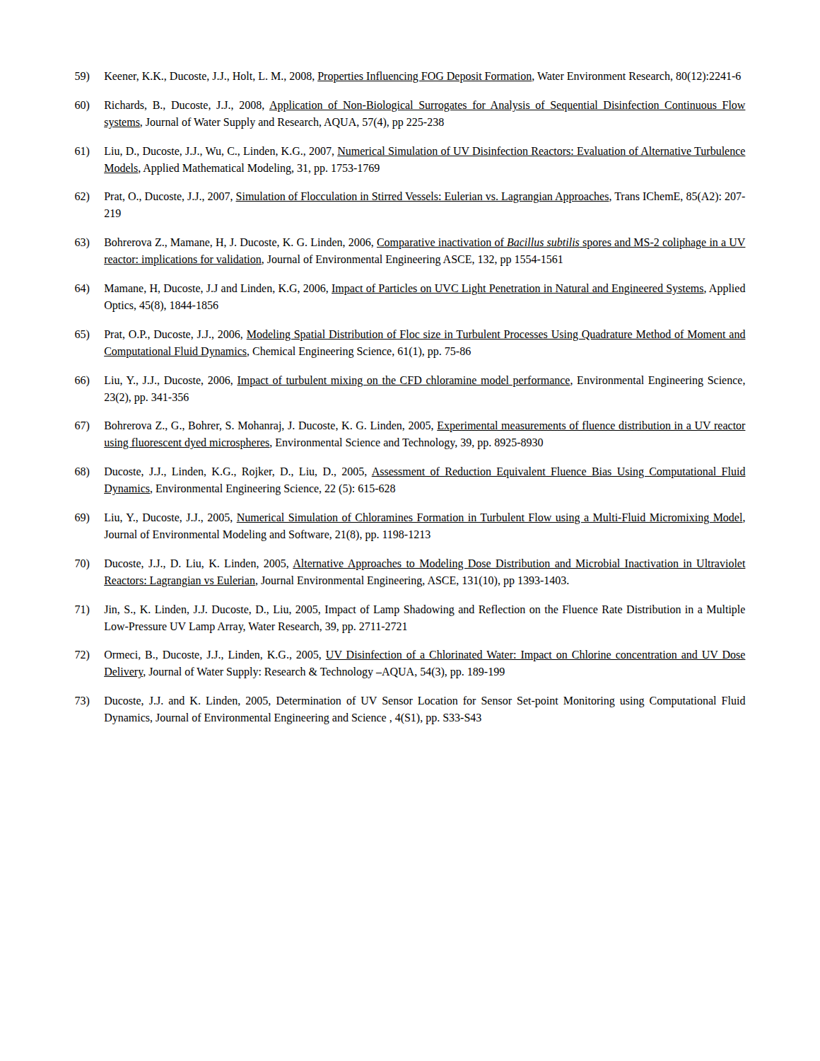59) Keener, K.K., Ducoste, J.J., Holt, L. M., 2008, Properties Influencing FOG Deposit Formation, Water Environment Research, 80(12):2241-6
60) Richards, B., Ducoste, J.J., 2008, Application of Non-Biological Surrogates for Analysis of Sequential Disinfection Continuous Flow systems, Journal of Water Supply and Research, AQUA, 57(4), pp 225-238
61) Liu, D., Ducoste, J.J., Wu, C., Linden, K.G., 2007, Numerical Simulation of UV Disinfection Reactors: Evaluation of Alternative Turbulence Models, Applied Mathematical Modeling, 31, pp. 1753-1769
62) Prat, O., Ducoste, J.J., 2007, Simulation of Flocculation in Stirred Vessels: Eulerian vs. Lagrangian Approaches, Trans IChemE, 85(A2): 207-219
63) Bohrerova Z., Mamane, H, J. Ducoste, K. G. Linden, 2006, Comparative inactivation of Bacillus subtilis spores and MS-2 coliphage in a UV reactor: implications for validation, Journal of Environmental Engineering ASCE, 132, pp 1554-1561
64) Mamane, H, Ducoste, J.J and Linden, K.G, 2006, Impact of Particles on UVC Light Penetration in Natural and Engineered Systems, Applied Optics, 45(8), 1844-1856
65) Prat, O.P., Ducoste, J.J., 2006, Modeling Spatial Distribution of Floc size in Turbulent Processes Using Quadrature Method of Moment and Computational Fluid Dynamics, Chemical Engineering Science, 61(1), pp. 75-86
66) Liu, Y., J.J., Ducoste, 2006, Impact of turbulent mixing on the CFD chloramine model performance, Environmental Engineering Science, 23(2), pp. 341-356
67) Bohrerova Z., G., Bohrer, S. Mohanraj, J. Ducoste, K. G. Linden, 2005, Experimental measurements of fluence distribution in a UV reactor using fluorescent dyed microspheres, Environmental Science and Technology, 39, pp. 8925-8930
68) Ducoste, J.J., Linden, K.G., Rojker, D., Liu, D., 2005, Assessment of Reduction Equivalent Fluence Bias Using Computational Fluid Dynamics, Environmental Engineering Science, 22 (5): 615-628
69) Liu, Y., Ducoste, J.J., 2005, Numerical Simulation of Chloramines Formation in Turbulent Flow using a Multi-Fluid Micromixing Model, Journal of Environmental Modeling and Software, 21(8), pp. 1198-1213
70) Ducoste, J.J., D. Liu, K. Linden, 2005, Alternative Approaches to Modeling Dose Distribution and Microbial Inactivation in Ultraviolet Reactors: Lagrangian vs Eulerian, Journal Environmental Engineering, ASCE, 131(10), pp 1393-1403.
71) Jin, S., K. Linden, J.J. Ducoste, D., Liu, 2005, Impact of Lamp Shadowing and Reflection on the Fluence Rate Distribution in a Multiple Low-Pressure UV Lamp Array, Water Research, 39, pp. 2711-2721
72) Ormeci, B., Ducoste, J.J., Linden, K.G., 2005, UV Disinfection of a Chlorinated Water: Impact on Chlorine concentration and UV Dose Delivery, Journal of Water Supply: Research & Technology –AQUA, 54(3), pp. 189-199
73) Ducoste, J.J. and K. Linden, 2005, Determination of UV Sensor Location for Sensor Set-point Monitoring using Computational Fluid Dynamics, Journal of Environmental Engineering and Science , 4(S1), pp. S33-S43